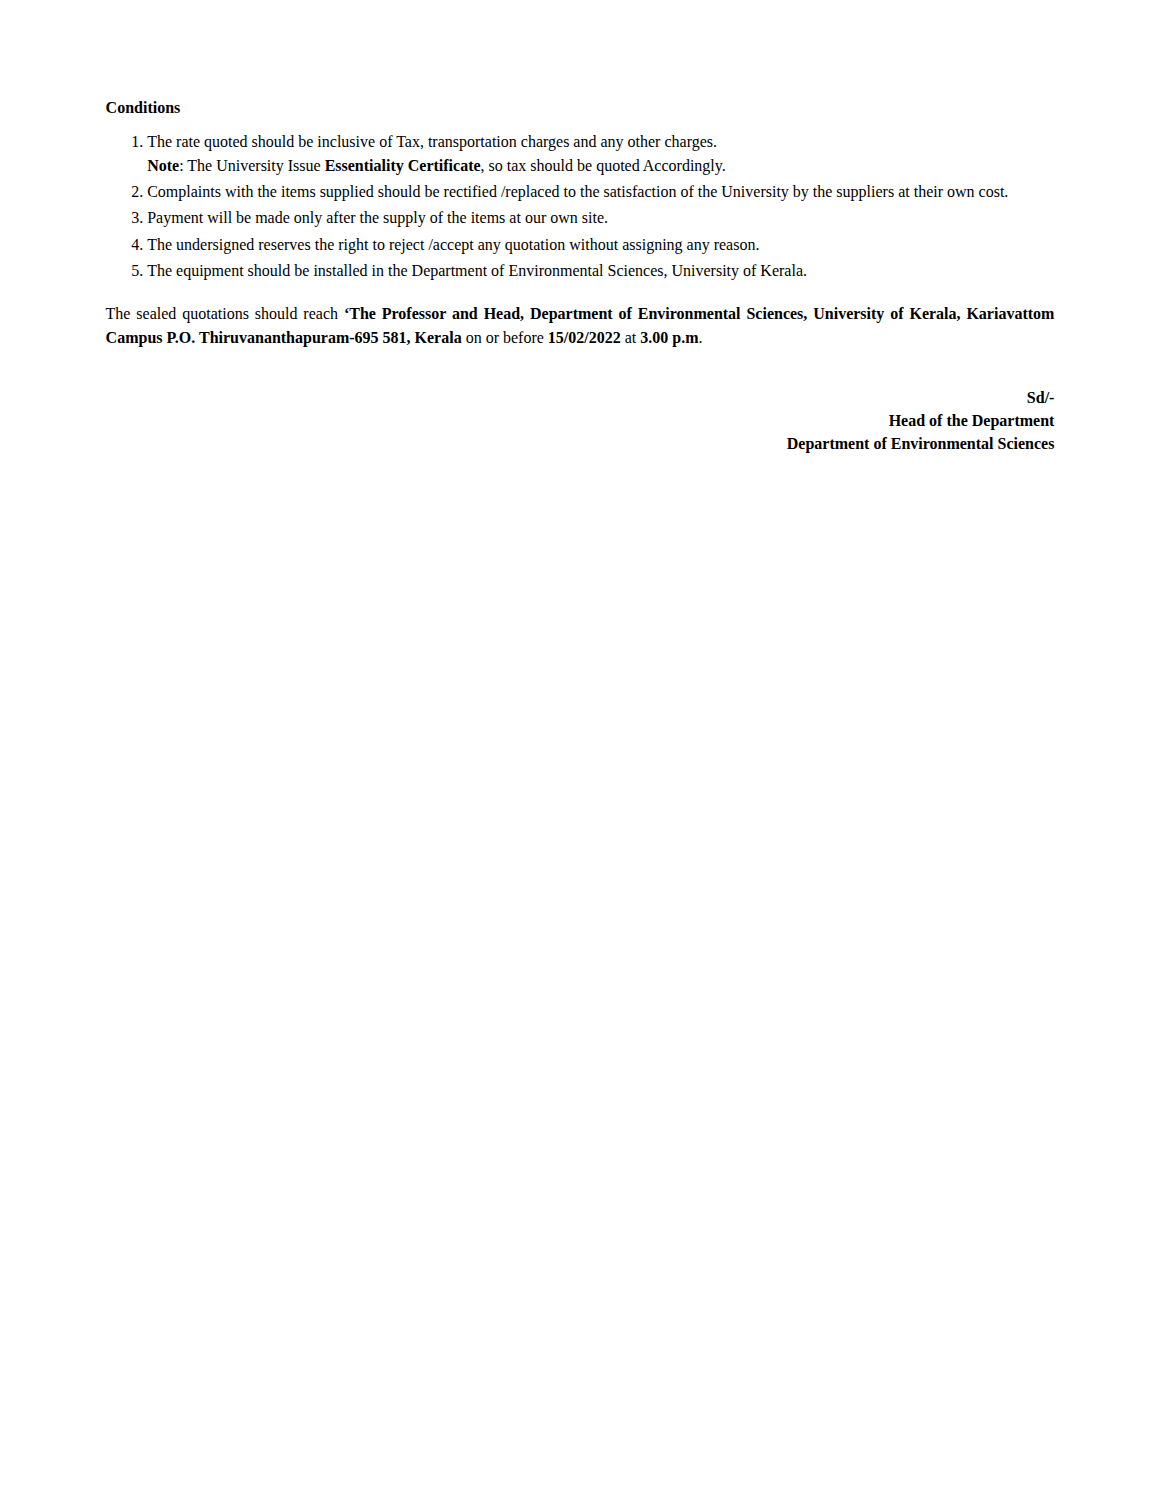Conditions
The rate quoted should be inclusive of Tax, transportation charges and any other charges.
Note: The University Issue Essentiality Certificate, so tax should be quoted Accordingly.
Complaints with the items supplied should be rectified /replaced to the satisfaction of the University by the suppliers at their own cost.
Payment will be made only after the supply of the items at our own site.
The undersigned reserves the right to reject /accept any quotation without assigning any reason.
The equipment should be installed in the Department of Environmental Sciences, University of Kerala.
The sealed quotations should reach ‘The Professor and Head, Department of Environmental Sciences, University of Kerala, Kariavattom Campus P.O. Thiruvananthapuram-695 581, Kerala on or before 15/02/2022 at 3.00 p.m.
Sd/-
Head of the Department
Department of Environmental Sciences